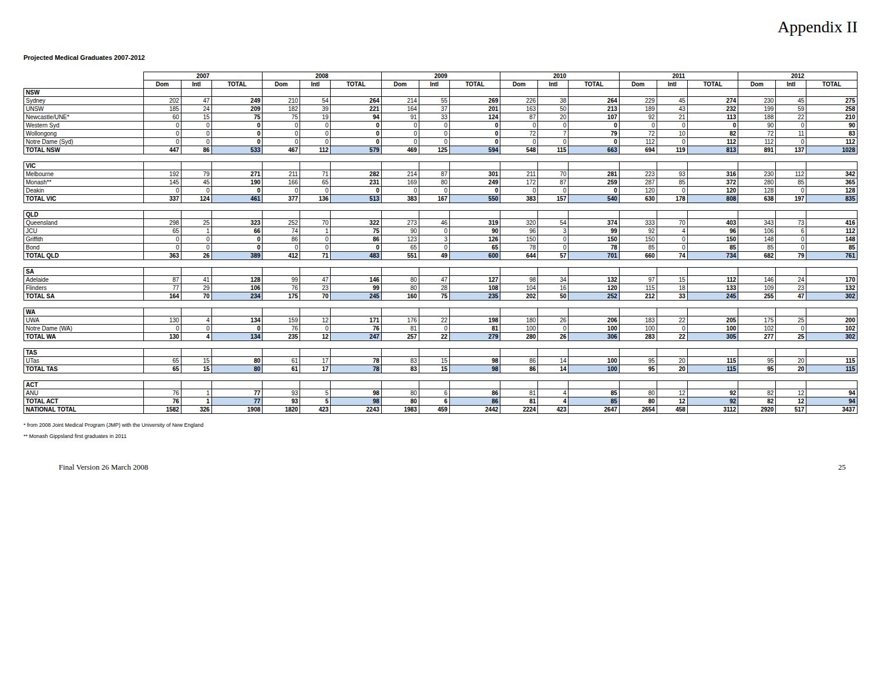Appendix II
Projected Medical Graduates 2007-2012
| | 2007 | 2008 | 2009 | 2010 | 2011 | 2012 |
| --- | --- | --- | --- | --- | --- | --- |
| | Dom | Intl | TOTAL | Dom | Intl | TOTAL | Dom | Intl | TOTAL | Dom | Intl | TOTAL | Dom | Intl | TOTAL | Dom | Intl | TOTAL |
| NSW | | | | | | | | | | | | | | | | | | |
| Sydney | 202 | 47 | 249 | 210 | 54 | 264 | 214 | 55 | 269 | 226 | 38 | 264 | 229 | 45 | 274 | 230 | 45 | 275 |
| UNSW | 185 | 24 | 209 | 182 | 39 | 221 | 164 | 37 | 201 | 163 | 50 | 213 | 189 | 43 | 232 | 199 | 59 | 258 |
| Newcastle/UNE* | 60 | 15 | 75 | 75 | 19 | 94 | 91 | 33 | 124 | 87 | 20 | 107 | 92 | 21 | 113 | 188 | 22 | 210 |
| Western Syd | 0 | 0 | 0 | 0 | 0 | 0 | 0 | 0 | 0 | 0 | 0 | 0 | 0 | 0 | 0 | 90 | 0 | 90 |
| Wollongong | 0 | 0 | 0 | 0 | 0 | 0 | 0 | 0 | 0 | 72 | 7 | 79 | 72 | 10 | 82 | 72 | 11 | 83 |
| Notre Dame (Syd) | 0 | 0 | 0 | 0 | 0 | 0 | 0 | 0 | 0 | 0 | 0 | 0 | 112 | 0 | 112 | 112 | 0 | 112 |
| TOTAL NSW | 447 | 86 | 533 | 467 | 112 | 579 | 469 | 125 | 594 | 548 | 115 | 663 | 694 | 119 | 813 | 891 | 137 | 1028 |
| VIC | | | | | | | | | | | | | | | | | | |
| Melbourne | 192 | 79 | 271 | 211 | 71 | 282 | 214 | 87 | 301 | 211 | 70 | 281 | 223 | 93 | 316 | 230 | 112 | 342 |
| Monash** | 145 | 45 | 190 | 166 | 65 | 231 | 169 | 80 | 249 | 172 | 87 | 259 | 287 | 85 | 372 | 280 | 85 | 365 |
| Deakin | 0 | 0 | 0 | 0 | 0 | 0 | 0 | 0 | 0 | 0 | 0 | 0 | 120 | 0 | 120 | 128 | 0 | 128 |
| TOTAL VIC | 337 | 124 | 461 | 377 | 136 | 513 | 383 | 167 | 550 | 383 | 157 | 540 | 630 | 178 | 808 | 638 | 197 | 835 |
| QLD | | | | | | | | | | | | | | | | | | |
| Queensland | 298 | 25 | 323 | 252 | 70 | 322 | 273 | 46 | 319 | 320 | 54 | 374 | 333 | 70 | 403 | 343 | 73 | 416 |
| JCU | 65 | 1 | 66 | 74 | 1 | 75 | 90 | 0 | 90 | 96 | 3 | 99 | 92 | 4 | 96 | 106 | 6 | 112 |
| Griffith | 0 | 0 | 0 | 86 | 0 | 86 | 123 | 3 | 126 | 150 | 0 | 150 | 150 | 0 | 150 | 148 | 0 | 148 |
| Bond | 0 | 0 | 0 | 0 | 0 | 0 | 65 | 0 | 65 | 78 | 0 | 78 | 85 | 0 | 85 | 85 | 0 | 85 |
| TOTAL QLD | 363 | 26 | 389 | 412 | 71 | 483 | 551 | 49 | 600 | 644 | 57 | 701 | 660 | 74 | 734 | 682 | 79 | 761 |
| SA | | | | | | | | | | | | | | | | | | |
| Adelaide | 87 | 41 | 128 | 99 | 47 | 146 | 80 | 47 | 127 | 98 | 34 | 132 | 97 | 15 | 112 | 146 | 24 | 170 |
| Flinders | 77 | 29 | 106 | 76 | 23 | 99 | 80 | 28 | 108 | 104 | 16 | 120 | 115 | 18 | 133 | 109 | 23 | 132 |
| TOTAL SA | 164 | 70 | 234 | 175 | 70 | 245 | 160 | 75 | 235 | 202 | 50 | 252 | 212 | 33 | 245 | 255 | 47 | 302 |
| WA | | | | | | | | | | | | | | | | | | |
| UWA | 130 | 4 | 134 | 159 | 12 | 171 | 176 | 22 | 198 | 180 | 26 | 206 | 183 | 22 | 205 | 175 | 25 | 200 |
| Notre Dame (WA) | 0 | 0 | 0 | 76 | 0 | 76 | 81 | 0 | 81 | 100 | 0 | 100 | 100 | 0 | 100 | 102 | 0 | 102 |
| TOTAL WA | 130 | 4 | 134 | 235 | 12 | 247 | 257 | 22 | 279 | 280 | 26 | 306 | 283 | 22 | 305 | 277 | 25 | 302 |
| TAS | | | | | | | | | | | | | | | | | | |
| UTas | 65 | 15 | 80 | 61 | 17 | 78 | 83 | 15 | 98 | 86 | 14 | 100 | 95 | 20 | 115 | 95 | 20 | 115 |
| TOTAL TAS | 65 | 15 | 80 | 61 | 17 | 78 | 83 | 15 | 98 | 86 | 14 | 100 | 95 | 20 | 115 | 95 | 20 | 115 |
| ACT | | | | | | | | | | | | | | | | | | |
| ANU | 76 | 1 | 77 | 93 | 5 | 98 | 80 | 6 | 86 | 81 | 4 | 85 | 80 | 12 | 92 | 82 | 12 | 94 |
| TOTAL ACT | 76 | 1 | 77 | 93 | 5 | 98 | 80 | 6 | 86 | 81 | 4 | 85 | 80 | 12 | 92 | 82 | 12 | 94 |
| NATIONAL TOTAL | 1582 | 326 | 1908 | 1820 | 423 | 2243 | 1983 | 459 | 2442 | 2224 | 423 | 2647 | 2654 | 458 | 3112 | 2920 | 517 | 3437 |
* from 2008 Joint Medical Program (JMP) with the University of New England
** Monash Gippsland first graduates in 2011
Final Version 26 March 2008 25